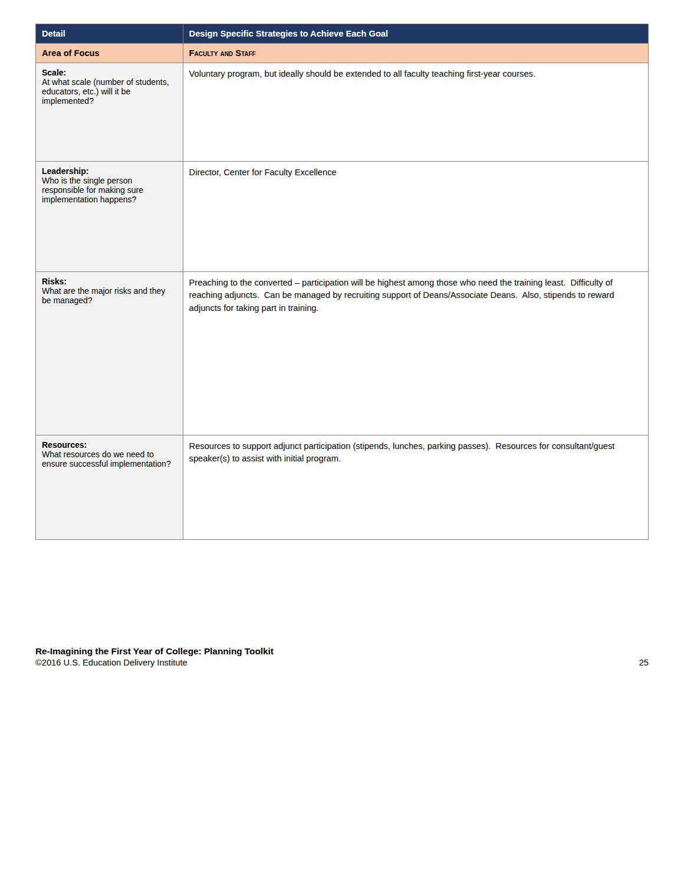| Detail | Design Specific Strategies to Achieve Each Goal |
| --- | --- |
| Area of Focus | Faculty and Staff |
| Scale: At what scale (number of students, educators, etc.) will it be implemented? | Voluntary program, but ideally should be extended to all faculty teaching first-year courses. |
| Leadership: Who is the single person responsible for making sure implementation happens? | Director, Center for Faculty Excellence |
| Risks: What are the major risks and they be managed? | Preaching to the converted – participation will be highest among those who need the training least. Difficulty of reaching adjuncts. Can be managed by recruiting support of Deans/Associate Deans. Also, stipends to reward adjuncts for taking part in training. |
| Resources: What resources do we need to ensure successful implementation? | Resources to support adjunct participation (stipends, lunches, parking passes). Resources for consultant/guest speaker(s) to assist with initial program. |
Re-Imagining the First Year of College: Planning Toolkit
©2016 U.S. Education Delivery Institute 25